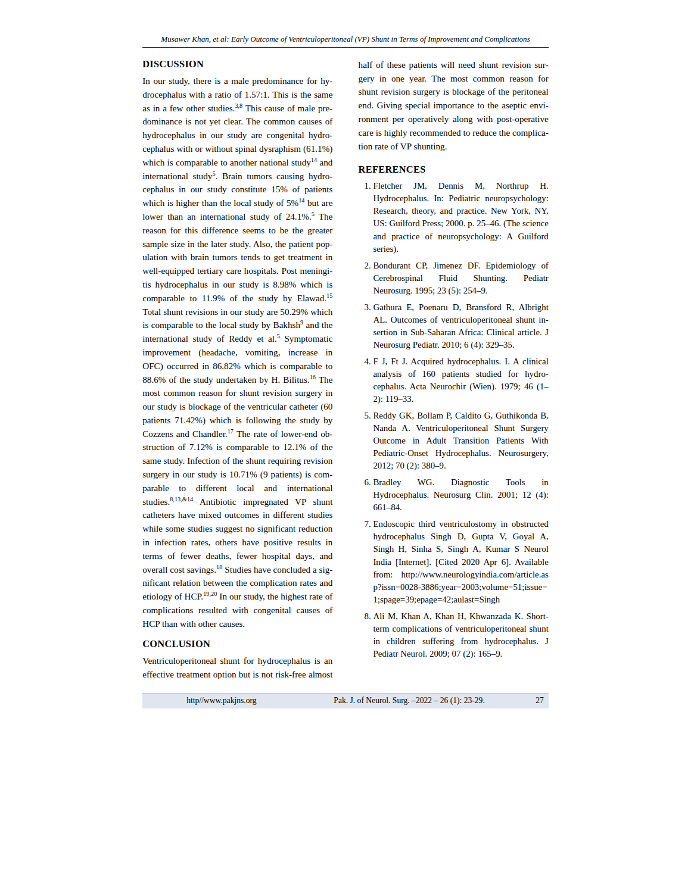Musawer Khan, et al: Early Outcome of Ventriculoperitoneal (VP) Shunt in Terms of Improvement and Complications
DISCUSSION
In our study, there is a male predominance for hydrocephalus with a ratio of 1.57:1. This is the same as in a few other studies.3,8 This cause of male predominance is not yet clear. The common causes of hydrocephalus in our study are congenital hydrocephalus with or without spinal dysraphism (61.1%) which is comparable to another national study14 and international study5. Brain tumors causing hydrocephalus in our study constitute 15% of patients which is higher than the local study of 5%14 but are lower than an international study of 24.1%.5 The reason for this difference seems to be the greater sample size in the later study. Also, the patient population with brain tumors tends to get treatment in well-equipped tertiary care hospitals. Post meningitis hydrocephalus in our study is 8.98% which is comparable to 11.9% of the study by Elawad.15 Total shunt revisions in our study are 50.29% which is comparable to the local study by Bakhsh9 and the international study of Reddy et al.5 Symptomatic improvement (headache, vomiting, increase in OFC) occurred in 86.82% which is comparable to 88.6% of the study undertaken by H. Bilitus.16 The most common reason for shunt revision surgery in our study is blockage of the ventricular catheter (60 patients 71.42%) which is following the study by Cozzens and Chandler.17 The rate of lower-end obstruction of 7.12% is comparable to 12.1% of the same study. Infection of the shunt requiring revision surgery in our study is 10.71% (9 patients) is comparable to different local and international studies.8,13,&14 Antibiotic impregnated VP shunt catheters have mixed outcomes in different studies while some studies suggest no significant reduction in infection rates, others have positive results in terms of fewer deaths, fewer hospital days, and overall cost savings.18 Studies have concluded a significant relation between the complication rates and etiology of HCP.19,20 In our study, the highest rate of complications resulted with congenital causes of HCP than with other causes.
CONCLUSION
Ventriculoperitoneal shunt for hydrocephalus is an effective treatment option but is not risk-free almost half of these patients will need shunt revision surgery in one year. The most common reason for shunt revision surgery is blockage of the peritoneal end. Giving special importance to the aseptic environment per operatively along with post-operative care is highly recommended to reduce the complication rate of VP shunting.
REFERENCES
Fletcher JM, Dennis M, Northrup H. Hydrocephalus. In: Pediatric neuropsychology: Research, theory, and practice. New York, NY, US: Guilford Press; 2000. p. 25–46. (The science and practice of neuropsychology: A Guilford series).
Bondurant CP, Jimenez DF. Epidemiology of Cerebrospinal Fluid Shunting. Pediatr Neurosurg. 1995; 23 (5): 254–9.
Gathura E, Poenaru D, Bransford R, Albright AL. Outcomes of ventriculoperitoneal shunt insertion in Sub-Saharan Africa: Clinical article. J Neurosurg Pediatr. 2010; 6 (4): 329–35.
F J, Ft J. Acquired hydrocephalus. I. A clinical analysis of 160 patients studied for hydrocephalus. Acta Neurochir (Wien). 1979; 46 (1–2): 119–33.
Reddy GK, Bollam P, Caldito G, Guthikonda B, Nanda A. Ventriculoperitoneal Shunt Surgery Outcome in Adult Transition Patients With Pediatric-Onset Hydrocephalus. Neurosurgery, 2012; 70 (2): 380–9.
Bradley WG. Diagnostic Tools in Hydrocephalus. Neurosurg Clin. 2001; 12 (4): 661–84.
Endoscopic third ventriculostomy in obstructed hydrocephalus Singh D, Gupta V, Goyal A, Singh H, Sinha S, Singh A, Kumar S Neurol India [Internet]. [Cited 2020 Apr 6]. Available from: http://www.neurologyindia.com/article.asp?issn=0028-3886;year=2003;volume=51;issue=1;spage=39;epage=42;aulast=Singh
Ali M, Khan A, Khan H, Khwanzada K. Short-term complications of ventriculoperitoneal shunt in children suffering from hydrocephalus. J Pediatr Neurol. 2009; 07 (2): 165–9.
http//www.pakjns.org
Pak. J. of Neurol. Surg. –2022 – 26 (1): 23-29.
27